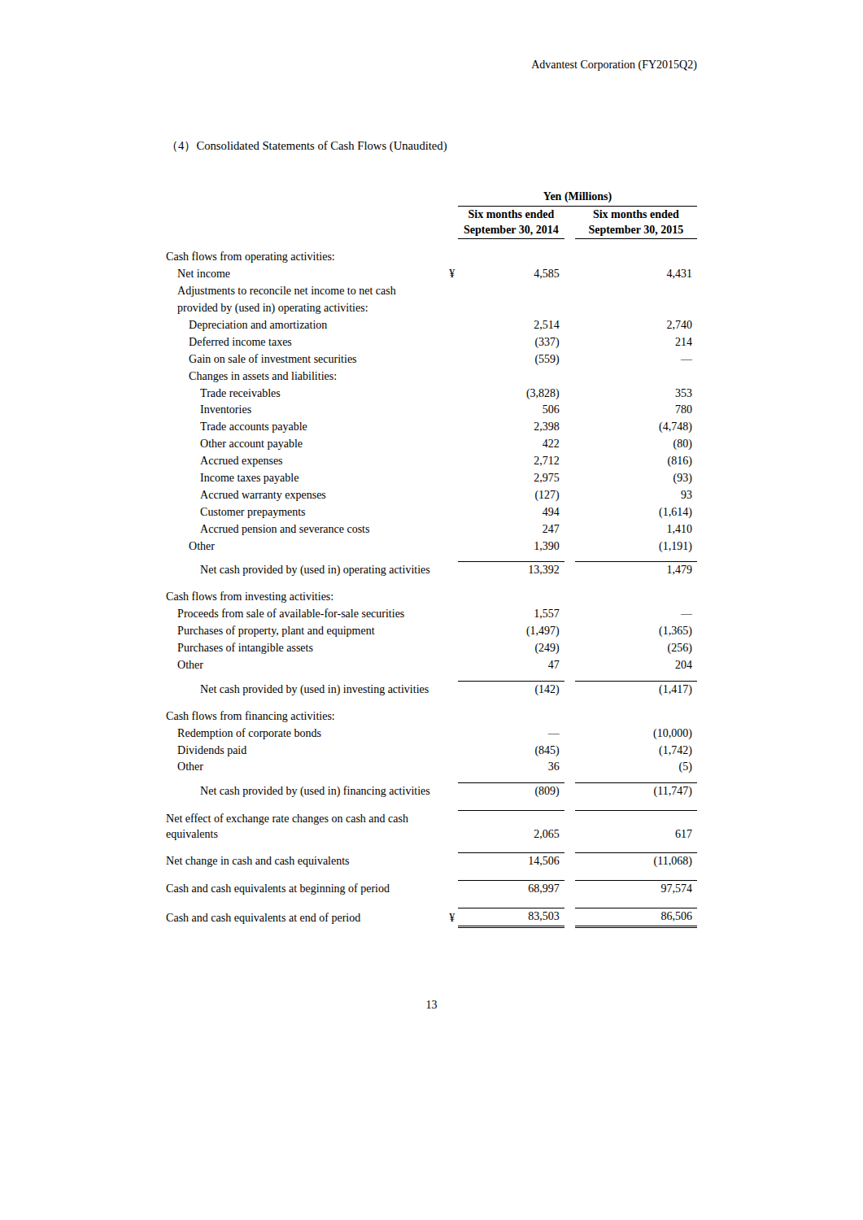Advantest Corporation (FY2015Q2)
（4）Consolidated Statements of Cash Flows (Unaudited)
| | | Yen (Millions) |
| | | Six months ended September 30, 2014 | | Six months ended September 30, 2015 |
| Cash flows from operating activities: | | | | |
| Net income | ¥ | 4,585 | | 4,431 |
| Adjustments to reconcile net income to net cash | | | | |
| provided by (used in) operating activities: | | | | |
| Depreciation and amortization | | 2,514 | | 2,740 |
| Deferred income taxes | | (337) | | 214 |
| Gain on sale of investment securities | | (559) | | — |
| Changes in assets and liabilities: | | | | |
| Trade receivables | | (3,828) | | 353 |
| Inventories | | 506 | | 780 |
| Trade accounts payable | | 2,398 | | (4,748) |
| Other account payable | | 422 | | (80) |
| Accrued expenses | | 2,712 | | (816) |
| Income taxes payable | | 2,975 | | (93) |
| Accrued warranty expenses | | (127) | | 93 |
| Customer prepayments | | 494 | | (1,614) |
| Accrued pension and severance costs | | 247 | | 1,410 |
| Other | | 1,390 | | (1,191) |
| Net cash provided by (used in) operating activities | | 13,392 | | 1,479 |
| Cash flows from investing activities: | | | | |
| Proceeds from sale of available-for-sale securities | | 1,557 | | — |
| Purchases of property, plant and equipment | | (1,497) | | (1,365) |
| Purchases of intangible assets | | (249) | | (256) |
| Other | | 47 | | 204 |
| Net cash provided by (used in) investing activities | | (142) | | (1,417) |
| Cash flows from financing activities: | | | | |
| Redemption of corporate bonds | | — | | (10,000) |
| Dividends paid | | (845) | | (1,742) |
| Other | | 36 | | (5) |
| Net cash provided by (used in) financing activities | | (809) | | (11,747) |
| Net effect of exchange rate changes on cash and cash equivalents | | 2,065 | | 617 |
| Net change in cash and cash equivalents | | 14,506 | | (11,068) |
| Cash and cash equivalents at beginning of period | | 68,997 | | 97,574 |
| Cash and cash equivalents at end of period | ¥ | 83,503 | | 86,506 |
13